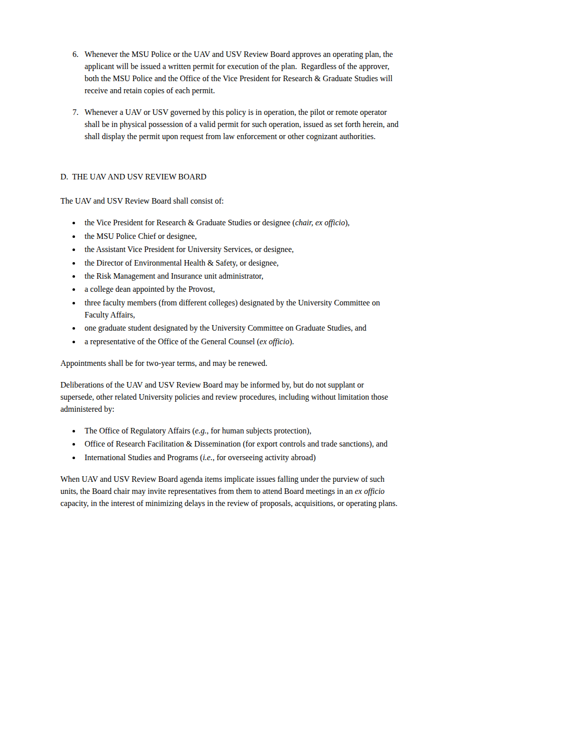Whenever the MSU Police or the UAV and USV Review Board approves an operating plan, the applicant will be issued a written permit for execution of the plan. Regardless of the approver, both the MSU Police and the Office of the Vice President for Research & Graduate Studies will receive and retain copies of each permit.
Whenever a UAV or USV governed by this policy is in operation, the pilot or remote operator shall be in physical possession of a valid permit for such operation, issued as set forth herein, and shall display the permit upon request from law enforcement or other cognizant authorities.
D. THE UAV AND USV REVIEW BOARD
The UAV and USV Review Board shall consist of:
the Vice President for Research & Graduate Studies or designee (chair, ex officio),
the MSU Police Chief or designee,
the Assistant Vice President for University Services, or designee,
the Director of Environmental Health & Safety, or designee,
the Risk Management and Insurance unit administrator,
a college dean appointed by the Provost,
three faculty members (from different colleges) designated by the University Committee on Faculty Affairs,
one graduate student designated by the University Committee on Graduate Studies, and
a representative of the Office of the General Counsel (ex officio).
Appointments shall be for two-year terms, and may be renewed.
Deliberations of the UAV and USV Review Board may be informed by, but do not supplant or supersede, other related University policies and review procedures, including without limitation those administered by:
The Office of Regulatory Affairs (e.g., for human subjects protection),
Office of Research Facilitation & Dissemination (for export controls and trade sanctions), and
International Studies and Programs (i.e., for overseeing activity abroad)
When UAV and USV Review Board agenda items implicate issues falling under the purview of such units, the Board chair may invite representatives from them to attend Board meetings in an ex officio capacity, in the interest of minimizing delays in the review of proposals, acquisitions, or operating plans.